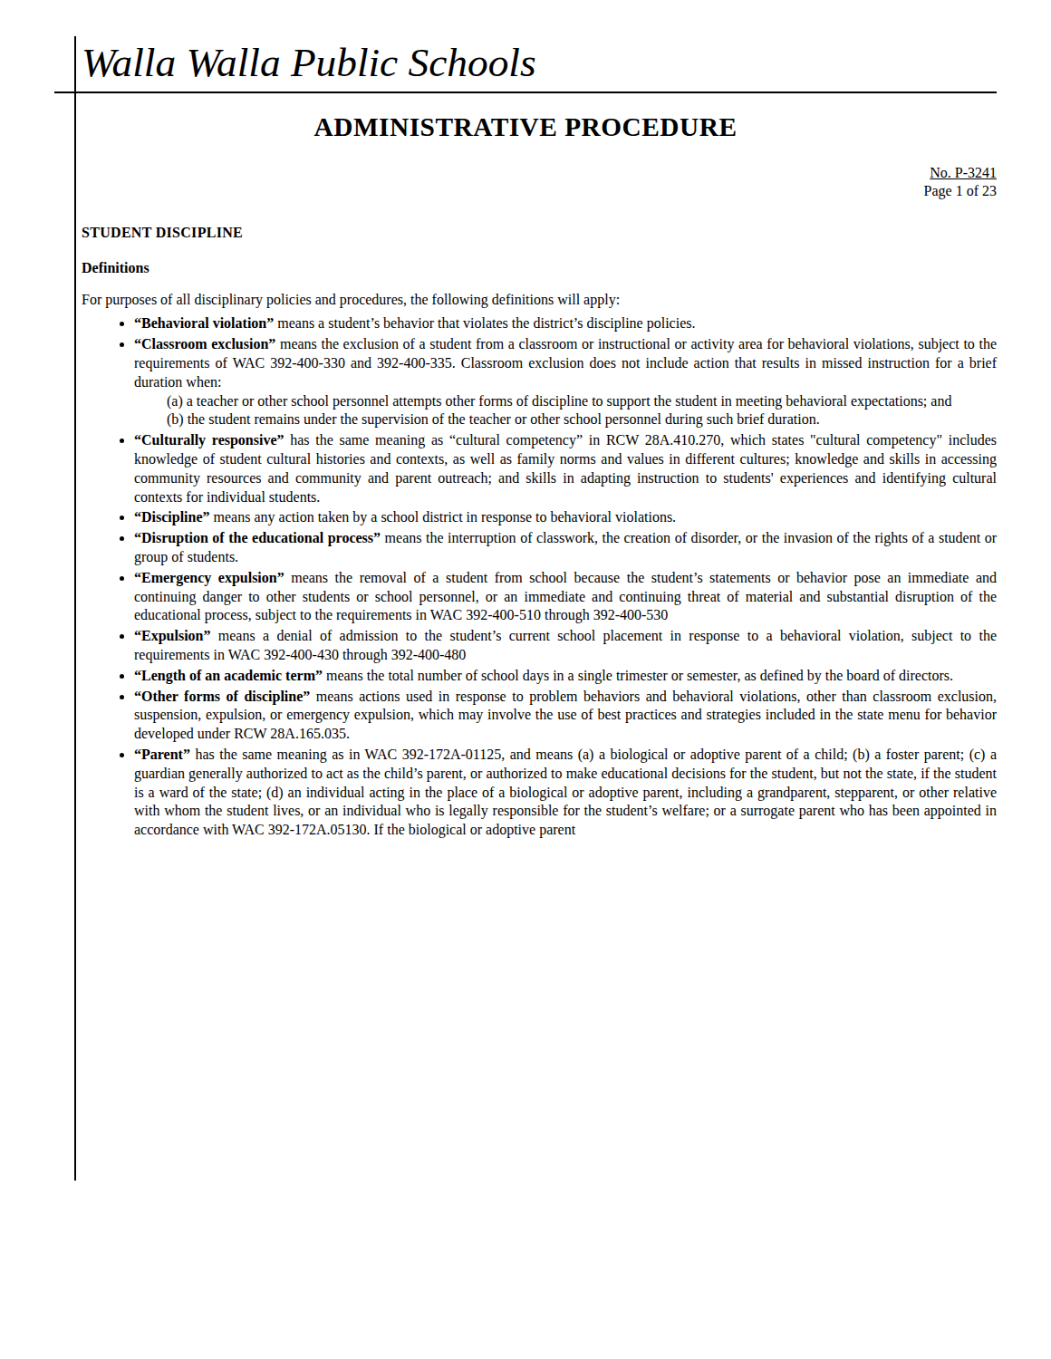Walla Walla Public Schools
ADMINISTRATIVE PROCEDURE
No. P-3241
Page 1 of 23
STUDENT DISCIPLINE
Definitions
For purposes of all disciplinary policies and procedures, the following definitions will apply:
“Behavioral violation” means a student’s behavior that violates the district’s discipline policies.
“Classroom exclusion” means the exclusion of a student from a classroom or instructional or activity area for behavioral violations, subject to the requirements of WAC 392-400-330 and 392-400-335. Classroom exclusion does not include action that results in missed instruction for a brief duration when:
(a) a teacher or other school personnel attempts other forms of discipline to support the student in meeting behavioral expectations; and
(b) the student remains under the supervision of the teacher or other school personnel during such brief duration.
“Culturally responsive” has the same meaning as “cultural competency” in RCW 28A.410.270, which states "cultural competency" includes knowledge of student cultural histories and contexts, as well as family norms and values in different cultures; knowledge and skills in accessing community resources and community and parent outreach; and skills in adapting instruction to students' experiences and identifying cultural contexts for individual students.
“Discipline” means any action taken by a school district in response to behavioral violations.
“Disruption of the educational process” means the interruption of classwork, the creation of disorder, or the invasion of the rights of a student or group of students.
“Emergency expulsion” means the removal of a student from school because the student’s statements or behavior pose an immediate and continuing danger to other students or school personnel, or an immediate and continuing threat of material and substantial disruption of the educational process, subject to the requirements in WAC 392-400-510 through 392-400-530
“Expulsion” means a denial of admission to the student’s current school placement in response to a behavioral violation, subject to the requirements in WAC 392-400-430 through 392-400-480
“Length of an academic term” means the total number of school days in a single trimester or semester, as defined by the board of directors.
“Other forms of discipline” means actions used in response to problem behaviors and behavioral violations, other than classroom exclusion, suspension, expulsion, or emergency expulsion, which may involve the use of best practices and strategies included in the state menu for behavior developed under RCW 28A.165.035.
“Parent” has the same meaning as in WAC 392-172A-01125, and means (a) a biological or adoptive parent of a child; (b) a foster parent; (c) a guardian generally authorized to act as the child’s parent, or authorized to make educational decisions for the student, but not the state, if the student is a ward of the state; (d) an individual acting in the place of a biological or adoptive parent, including a grandparent, stepparent, or other relative with whom the student lives, or an individual who is legally responsible for the student’s welfare; or a surrogate parent who has been appointed in accordance with WAC 392-172A.05130. If the biological or adoptive parent